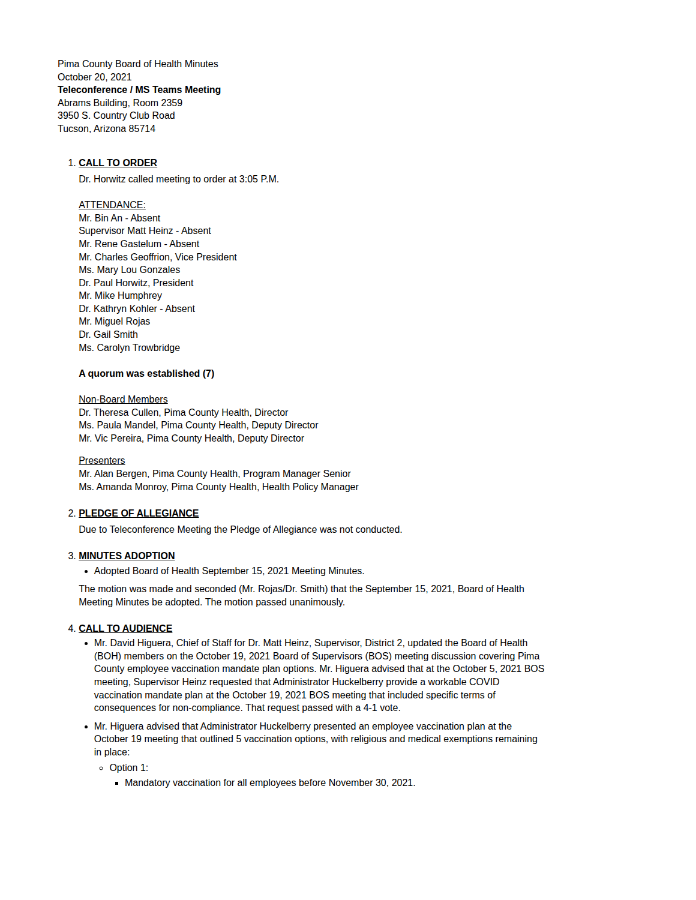Pima County Board of Health Minutes
October 20, 2021
Teleconference / MS Teams Meeting
Abrams Building, Room 2359
3950 S. Country Club Road
Tucson, Arizona 85714
CALL TO ORDER
Dr. Horwitz called meeting to order at 3:05 P.M.
ATTENDANCE:
Mr. Bin An - Absent
Supervisor Matt Heinz - Absent
Mr. Rene Gastelum - Absent
Mr. Charles Geoffrion, Vice President
Ms. Mary Lou Gonzales
Dr. Paul Horwitz, President
Mr. Mike Humphrey
Dr. Kathryn Kohler - Absent
Mr. Miguel Rojas
Dr. Gail Smith
Ms. Carolyn Trowbridge
A quorum was established (7)
Non-Board Members
Dr. Theresa Cullen, Pima County Health, Director
Ms. Paula Mandel, Pima County Health, Deputy Director
Mr. Vic Pereira, Pima County Health, Deputy Director
Presenters
Mr. Alan Bergen, Pima County Health, Program Manager Senior
Ms. Amanda Monroy, Pima County Health, Health Policy Manager
PLEDGE OF ALLEGIANCE
Due to Teleconference Meeting the Pledge of Allegiance was not conducted.
MINUTES ADOPTION
Adopted Board of Health September 15, 2021 Meeting Minutes.
The motion was made and seconded (Mr. Rojas/Dr. Smith) that the September 15, 2021, Board of Health Meeting Minutes be adopted. The motion passed unanimously.
CALL TO AUDIENCE
Mr. David Higuera, Chief of Staff for Dr. Matt Heinz, Supervisor, District 2, updated the Board of Health (BOH) members on the October 19, 2021 Board of Supervisors (BOS) meeting discussion covering Pima County employee vaccination mandate plan options. Mr. Higuera advised that at the October 5, 2021 BOS meeting, Supervisor Heinz requested that Administrator Huckelberry provide a workable COVID vaccination mandate plan at the October 19, 2021 BOS meeting that included specific terms of consequences for non-compliance. That request passed with a 4-1 vote.
Mr. Higuera advised that Administrator Huckelberry presented an employee vaccination plan at the October 19 meeting that outlined 5 vaccination options, with religious and medical exemptions remaining in place:
Option 1:
Mandatory vaccination for all employees before November 30, 2021.